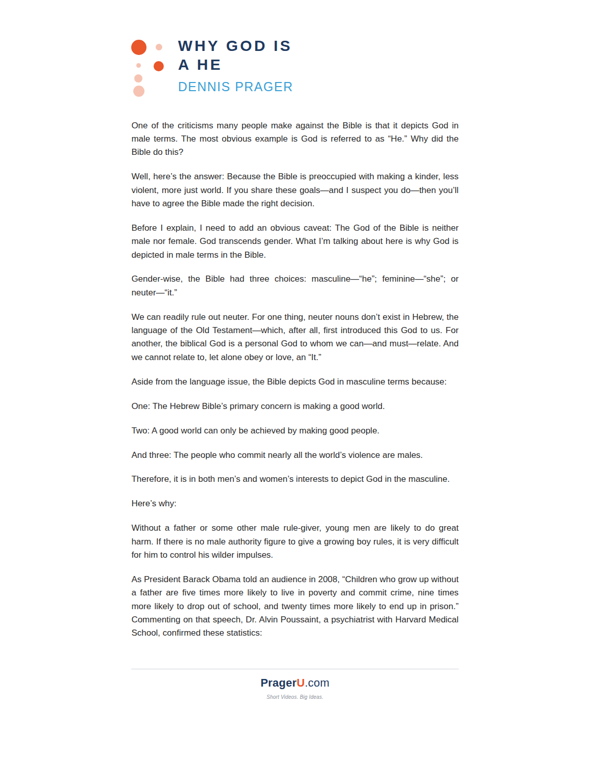Why God Is
a He
Dennis Prager
One of the criticisms many people make against the Bible is that it depicts God in male terms. The most obvious example is God is referred to as “He.” Why did the Bible do this?
Well, here’s the answer: Because the Bible is preoccupied with making a kinder, less violent, more just world. If you share these goals—and I suspect you do—then you’ll have to agree the Bible made the right decision.
Before I explain, I need to add an obvious caveat: The God of the Bible is neither male nor female. God transcends gender. What I’m talking about here is why God is depicted in male terms in the Bible.
Gender-wise, the Bible had three choices: masculine—“he”; feminine—“she”; or neuter—“it.”
We can readily rule out neuter. For one thing, neuter nouns don’t exist in Hebrew, the language of the Old Testament—which, after all, first introduced this God to us. For another, the biblical God is a personal God to whom we can—and must—relate. And we cannot relate to, let alone obey or love, an “It.”
Aside from the language issue, the Bible depicts God in masculine terms because:
One: The Hebrew Bible’s primary concern is making a good world.
Two: A good world can only be achieved by making good people.
And three: The people who commit nearly all the world’s violence are males.
Therefore, it is in both men’s and women’s interests to depict God in the masculine.
Here’s why:
Without a father or some other male rule-giver, young men are likely to do great harm. If there is no male authority figure to give a growing boy rules, it is very difficult for him to control his wilder impulses.
As President Barack Obama told an audience in 2008, “Children who grow up without a father are five times more likely to live in poverty and commit crime, nine times more likely to drop out of school, and twenty times more likely to end up in prison.” Commenting on that speech, Dr. Alvin Poussaint, a psychiatrist with Harvard Medical School, confirmed these statistics:
PragerU.com
Short Videos. Big Ideas.